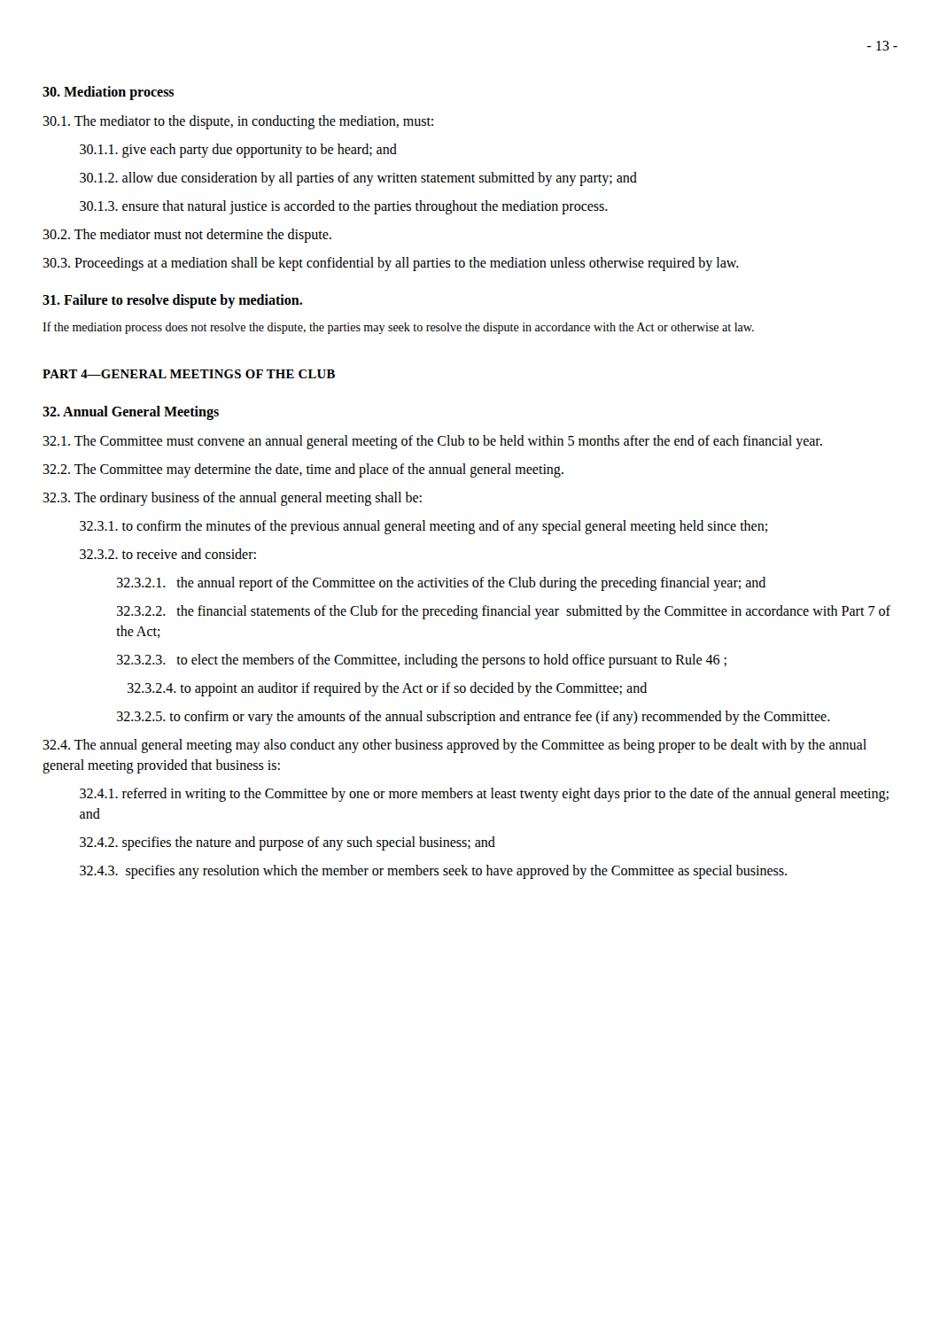- 13 -
30. Mediation process
30.1. The mediator to the dispute, in conducting the mediation, must:
30.1.1. give each party due opportunity to be heard; and
30.1.2. allow due consideration by all parties of any written statement submitted by any party; and
30.1.3. ensure that natural justice is accorded to the parties throughout the mediation process.
30.2. The mediator must not determine the dispute.
30.3. Proceedings at a mediation shall be kept confidential by all parties to the mediation unless otherwise required by law.
31. Failure to resolve dispute by mediation.
If the mediation process does not resolve the dispute, the parties may seek to resolve the dispute in accordance with the Act or otherwise at law.
PART 4—GENERAL MEETINGS OF THE CLUB
32. Annual General Meetings
32.1. The Committee must convene an annual general meeting of the Club to be held within 5 months after the end of each financial year.
32.2. The Committee may determine the date, time and place of the annual general meeting.
32.3. The ordinary business of the annual general meeting shall be:
32.3.1. to confirm the minutes of the previous annual general meeting and of any special general meeting held since then;
32.3.2. to receive and consider:
32.3.2.1. the annual report of the Committee on the activities of the Club during the preceding financial year; and
32.3.2.2. the financial statements of the Club for the preceding financial year submitted by the Committee in accordance with Part 7 of the Act;
32.3.2.3. to elect the members of the Committee, including the persons to hold office pursuant to Rule 46 ;
32.3.2.4. to appoint an auditor if required by the Act or if so decided by the Committee; and
32.3.2.5. to confirm or vary the amounts of the annual subscription and entrance fee (if any) recommended by the Committee.
32.4. The annual general meeting may also conduct any other business approved by the Committee as being proper to be dealt with by the annual general meeting provided that business is:
32.4.1. referred in writing to the Committee by one or more members at least twenty eight days prior to the date of the annual general meeting; and
32.4.2. specifies the nature and purpose of any such special business; and
32.4.3. specifies any resolution which the member or members seek to have approved by the Committee as special business.